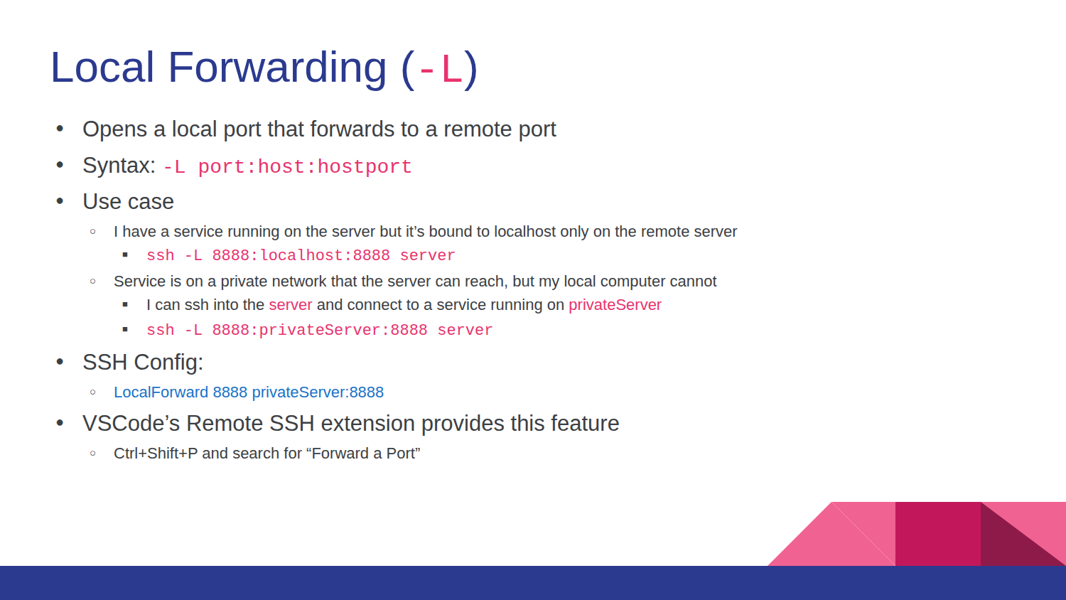Local Forwarding (-L)
Opens a local port that forwards to a remote port
Syntax: -L port:host:hostport
Use case
I have a service running on the server but it’s bound to localhost only on the remote server
ssh -L 8888:localhost:8888 server
Service is on a private network that the server can reach, but my local computer cannot
I can ssh into the server and connect to a service running on privateServer
ssh -L 8888:privateServer:8888 server
SSH Config:
LocalForward 8888 privateServer:8888
VSCode’s Remote SSH extension provides this feature
Ctrl+Shift+P and search for “Forward a Port”